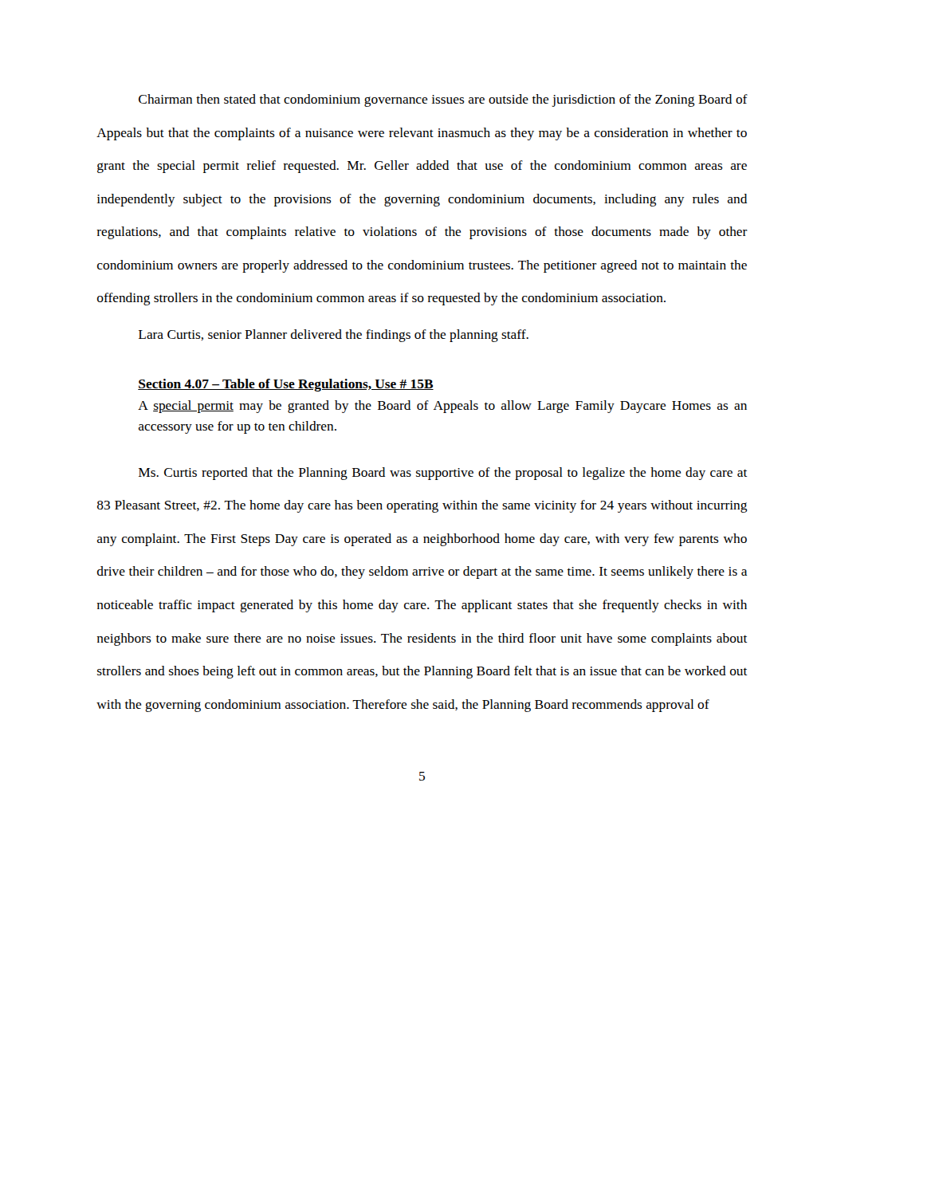Chairman then stated that condominium governance issues are outside the jurisdiction of the Zoning Board of Appeals but that the complaints of a nuisance were relevant inasmuch as they may be a consideration in whether to grant the special permit relief requested. Mr. Geller added that use of the condominium common areas are independently subject to the provisions of the governing condominium documents, including any rules and regulations, and that complaints relative to violations of the provisions of those documents made by other condominium owners are properly addressed to the condominium trustees. The petitioner agreed not to maintain the offending strollers in the condominium common areas if so requested by the condominium association.
Lara Curtis, senior Planner delivered the findings of the planning staff.
Section 4.07 – Table of Use Regulations, Use # 15B
A special permit may be granted by the Board of Appeals to allow Large Family Daycare Homes as an accessory use for up to ten children.
Ms. Curtis reported that the Planning Board was supportive of the proposal to legalize the home day care at 83 Pleasant Street, #2. The home day care has been operating within the same vicinity for 24 years without incurring any complaint. The First Steps Day care is operated as a neighborhood home day care, with very few parents who drive their children – and for those who do, they seldom arrive or depart at the same time. It seems unlikely there is a noticeable traffic impact generated by this home day care. The applicant states that she frequently checks in with neighbors to make sure there are no noise issues. The residents in the third floor unit have some complaints about strollers and shoes being left out in common areas, but the Planning Board felt that is an issue that can be worked out with the governing condominium association. Therefore she said, the Planning Board recommends approval of
5